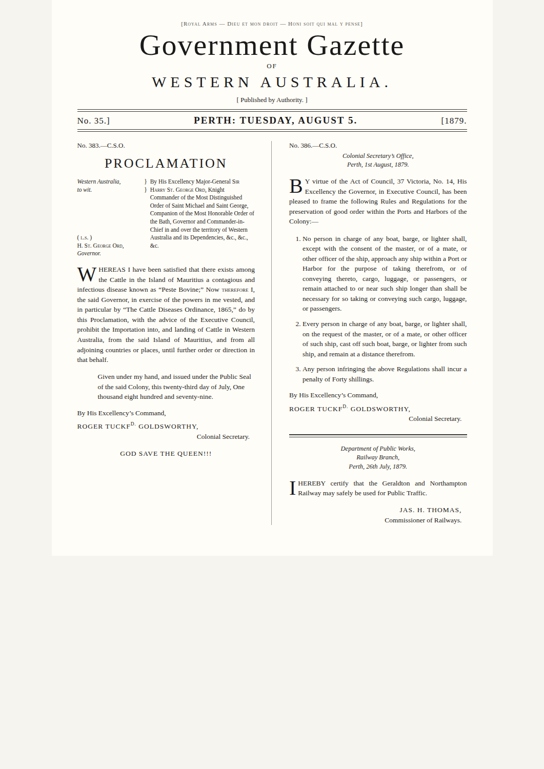[Royal Arms — Dieu et mon droit — Honi soit qui mal y pense]
Government Gazette
OF
WESTERN AUSTRALIA.
[ Published by Authority. ]
No. 35.] PERTH: TUESDAY, AUGUST 5. [1879.
No. 383.—C.S.O.
PROCLAMATION
Western Australia, }
to wit. }
( l.s. )
H. St. George Ord,
Governor.
By His Excellency Major-General Sir Harry St. George Ord, Knight Commander of the Most Distinguished Order of Saint Michael and Saint George, Companion of the Most Honorable Order of the Bath, Governor and Commander-in-Chief in and over the territory of Western Australia and its Dependencies, &c., &c., &c.
WHEREAS I have been satisfied that there exists among the Cattle in the Island of Mauritius a contagious and infectious disease known as “Peste Bovine;” Now therefore I, the said Governor, in exercise of the powers in me vested, and in particular by “The Cattle Diseases Ordinance, 1865,” do by this Proclamation, with the advice of the Executive Council, prohibit the Importation into, and landing of Cattle in Western Australia, from the said Island of Mauritius, and from all adjoining countries or places, until further order or direction in that behalf.
Given under my hand, and issued under the Public Seal of the said Colony, this twenty-third day of July, One thousand eight hundred and seventy-nine.
By His Excellency’s Command,
ROGER TUCKFD. GOLDSWORTHY,
Colonial Secretary.
GOD SAVE THE QUEEN!!!
No. 386.—C.S.O.
Colonial Secretary’s Office,
Perth, 1st August, 1879.
BY virtue of the Act of Council, 37 Victoria, No. 14, His Excellency the Governor, in Executive Council, has been pleased to frame the following Rules and Regulations for the preservation of good order within the Ports and Harbors of the Colony:—
No person in charge of any boat, barge, or lighter shall, except with the consent of the master, or of a mate, or other officer of the ship, approach any ship within a Port or Harbor for the purpose of taking therefrom, or of conveying thereto, cargo, luggage, or passengers, or remain attached to or near such ship longer than shall be necessary for so taking or conveying such cargo, luggage, or passengers.
Every person in charge of any boat, barge, or lighter shall, on the request of the master, or of a mate, or other officer of such ship, cast off such boat, barge, or lighter from such ship, and remain at a distance therefrom.
Any person infringing the above Regulations shall incur a penalty of Forty shillings.
By His Excellency’s Command,
ROGER TUCKFD. GOLDSWORTHY,
Colonial Secretary.
Department of Public Works,
Railway Branch,
Perth, 26th July, 1879.
I HEREBY certify that the Geraldton and Northampton Railway may safely be used for Public Traffic.
JAS. H. THOMAS,
Commissioner of Railways.